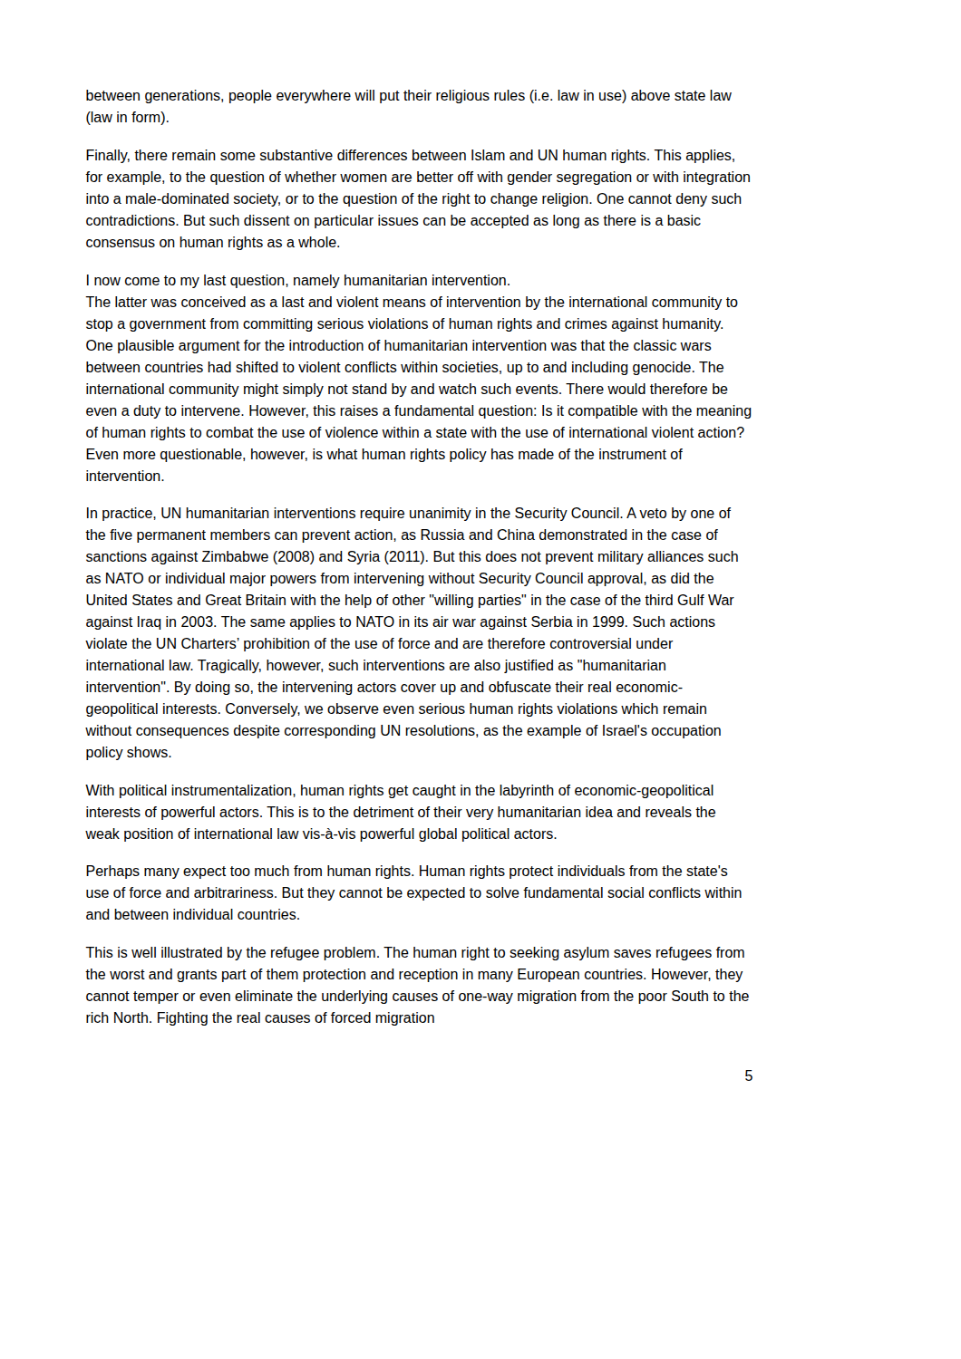between generations, people everywhere will put their religious rules (i.e. law in use) above state law (law in form).
Finally, there remain some substantive differences between Islam and UN human rights. This applies, for example, to the question of whether women are better off with gender segregation or with integration into a male-dominated society, or to the question of the right to change religion. One cannot deny such contradictions. But such dissent on particular issues can be accepted as long as there is a basic consensus on human rights as a whole.
I now come to my last question, namely humanitarian intervention.
The latter was conceived as a last and violent means of intervention by the international community to stop a government from committing serious violations of human rights and crimes against humanity. One plausible argument for the introduction of humanitarian intervention was that the classic wars between countries had shifted to violent conflicts within societies, up to and including genocide. The international community might simply not stand by and watch such events. There would therefore be even a duty to intervene. However, this raises a fundamental question: Is it compatible with the meaning of human rights to combat the use of violence within a state with the use of international violent action? Even more questionable, however, is what human rights policy has made of the instrument of intervention.
In practice, UN humanitarian interventions require unanimity in the Security Council. A veto by one of the five permanent members can prevent action, as Russia and China demonstrated in the case of sanctions against Zimbabwe (2008) and Syria (2011). But this does not prevent military alliances such as NATO or individual major powers from intervening without Security Council approval, as did the United States and Great Britain with the help of other "willing parties" in the case of the third Gulf War against Iraq in 2003. The same applies to NATO in its air war against Serbia in 1999. Such actions violate the UN Charters’ prohibition of the use of force and are therefore controversial under international law. Tragically, however, such interventions are also justified as "humanitarian intervention". By doing so, the intervening actors cover up and obfuscate their real economic-geopolitical interests. Conversely, we observe even serious human rights violations which remain without consequences despite corresponding UN resolutions, as the example of Israel's occupation policy shows.
With political instrumentalization, human rights get caught in the labyrinth of economic-geopolitical interests of powerful actors. This is to the detriment of their very humanitarian idea and reveals the weak position of international law vis-à-vis powerful global political actors.
Perhaps many expect too much from human rights. Human rights protect individuals from the state's use of force and arbitrariness. But they cannot be expected to solve fundamental social conflicts within and between individual countries.
This is well illustrated by the refugee problem. The human right to seeking asylum saves refugees from the worst and grants part of them protection and reception in many European countries. However, they cannot temper or even eliminate the underlying causes of one-way migration from the poor South to the rich North. Fighting the real causes of forced migration
5